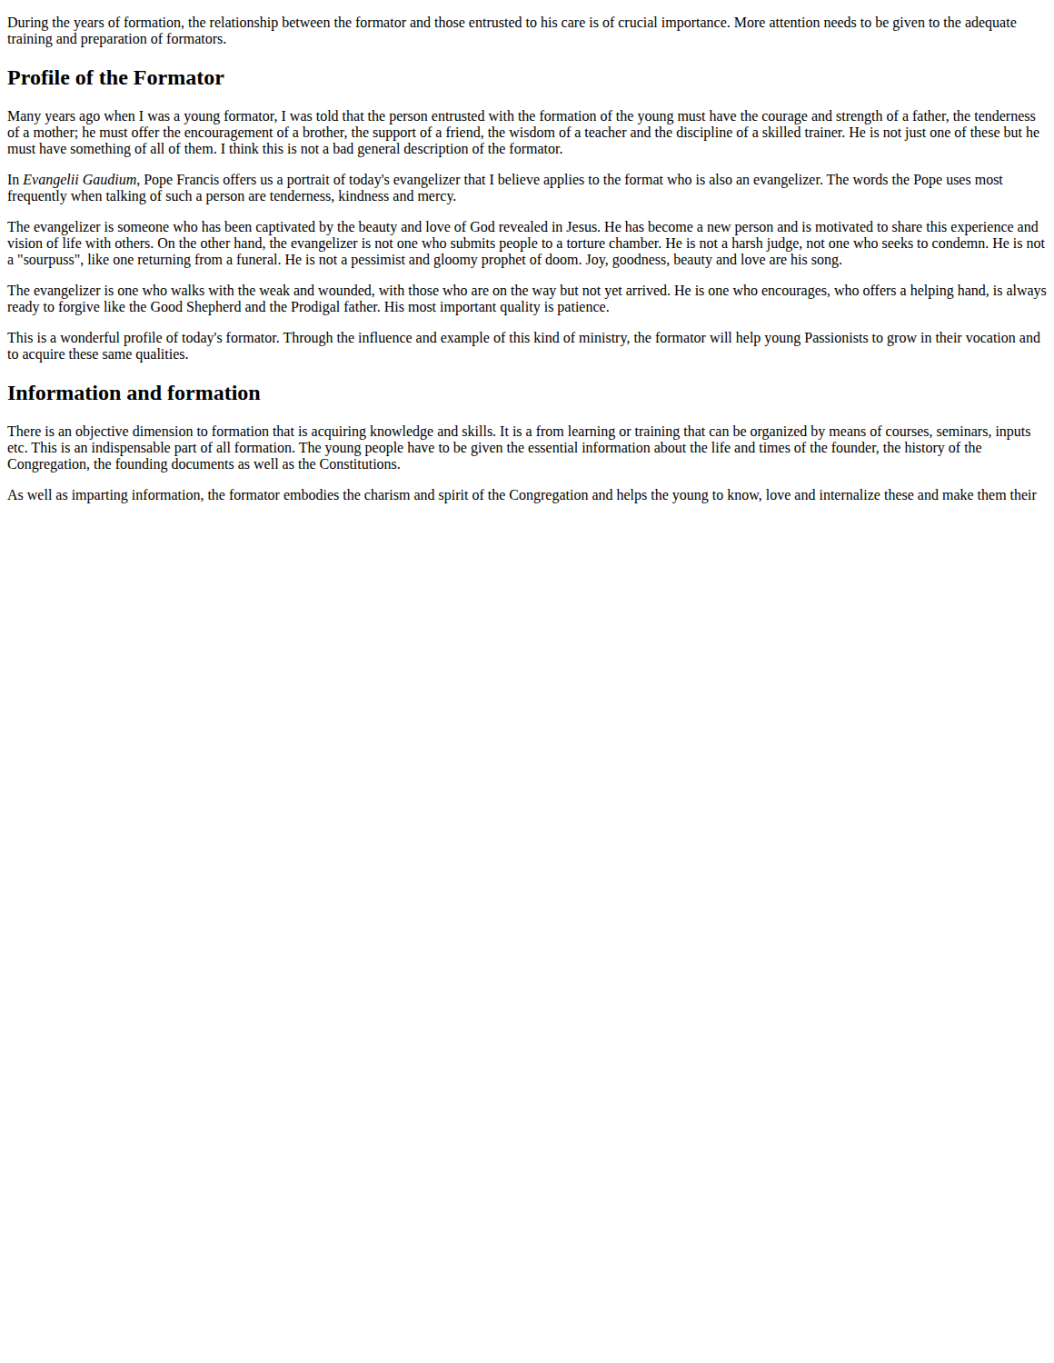During the years of formation, the relationship between the formator and those entrusted to his care is of crucial importance. More attention needs to be given to the adequate training and preparation of formators.
Profile of the Formator
Many years ago when I was a young formator, I was told that the person entrusted with the formation of the young must have the courage and strength of a father, the tenderness of a mother; he must offer the encouragement of a brother, the support of a friend, the wisdom of a teacher and the discipline of a skilled trainer. He is not just one of these but he must have something of all of them. I think this is not a bad general description of the formator.
In Evangelii Gaudium, Pope Francis offers us a portrait of today's evangelizer that I believe applies to the format who is also an evangelizer. The words the Pope uses most frequently when talking of such a person are tenderness, kindness and mercy.
The evangelizer is someone who has been captivated by the beauty and love of God revealed in Jesus. He has become a new person and is motivated to share this experience and vision of life with others. On the other hand, the evangelizer is not one who submits people to a torture chamber. He is not a harsh judge, not one who seeks to condemn. He is not a "sourpuss", like one returning from a funeral. He is not a pessimist and gloomy prophet of doom. Joy, goodness, beauty and love are his song.
The evangelizer is one who walks with the weak and wounded, with those who are on the way but not yet arrived. He is one who encourages, who offers a helping hand, is always ready to forgive like the Good Shepherd and the Prodigal father. His most important quality is patience.
This is a wonderful profile of today's formator. Through the influence and example of this kind of ministry, the formator will help young Passionists to grow in their vocation and to acquire these same qualities.
Information and formation
There is an objective dimension to formation that is acquiring knowledge and skills. It is a from learning or training that can be organized by means of courses, seminars, inputs etc. This is an indispensable part of all formation. The young people have to be given the essential information about the life and times of the founder, the history of the Congregation, the founding documents as well as the Constitutions.
As well as imparting information, the formator embodies the charism and spirit of the Congregation and helps the young to know, love and internalize these and make them their